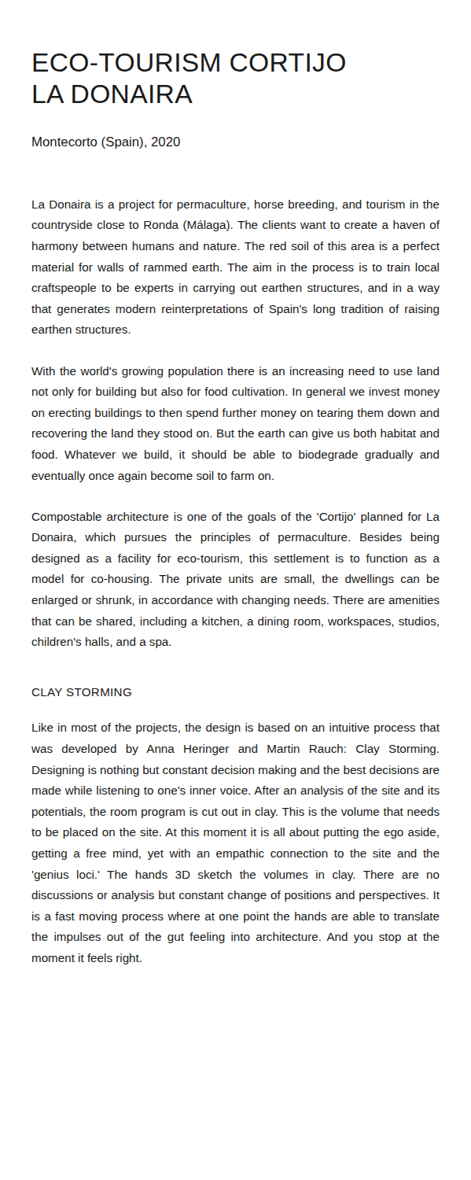ECO-TOURISM CORTIJO
LA DONAIRA
Montecorto (Spain), 2020
La Donaira is a project for permaculture, horse breeding, and tourism in the countryside close to Ronda (Málaga). The clients want to create a haven of harmony between humans and nature. The red soil of this area is a perfect material for walls of rammed earth. The aim in the process is to train local craftspeople to be experts in carrying out earthen structures, and in a way that generates modern reinterpretations of Spain's long tradition of raising earthen structures.
With the world's growing population there is an increasing need to use land not only for building but also for food cultivation. In general we invest money on erecting buildings to then spend further money on tearing them down and recovering the land they stood on. But the earth can give us both habitat and food. Whatever we build, it should be able to biodegrade gradually and eventually once again become soil to farm on.
Compostable architecture is one of the goals of the 'Cortijo' planned for La Donaira, which pursues the principles of permaculture. Besides being designed as a facility for eco-tourism, this settlement is to function as a model for co-housing. The private units are small, the dwellings can be enlarged or shrunk, in accordance with changing needs. There are amenities that can be shared, including a kitchen, a dining room, workspaces, studios, children's halls, and a spa.
Clay Storming
Like in most of the projects, the design is based on an intuitive process that was developed by Anna Heringer and Martin Rauch: Clay Storming. Designing is nothing but constant decision making and the best decisions are made while listening to one's inner voice. After an analysis of the site and its potentials, the room program is cut out in clay. This is the volume that needs to be placed on the site. At this moment it is all about putting the ego aside, getting a free mind, yet with an empathic connection to the site and the 'genius loci.' The hands 3D sketch the volumes in clay. There are no discussions or analysis but constant change of positions and perspectives. It is a fast moving process where at one point the hands are able to translate the impulses out of the gut feeling into architecture. And you stop at the moment it feels right.